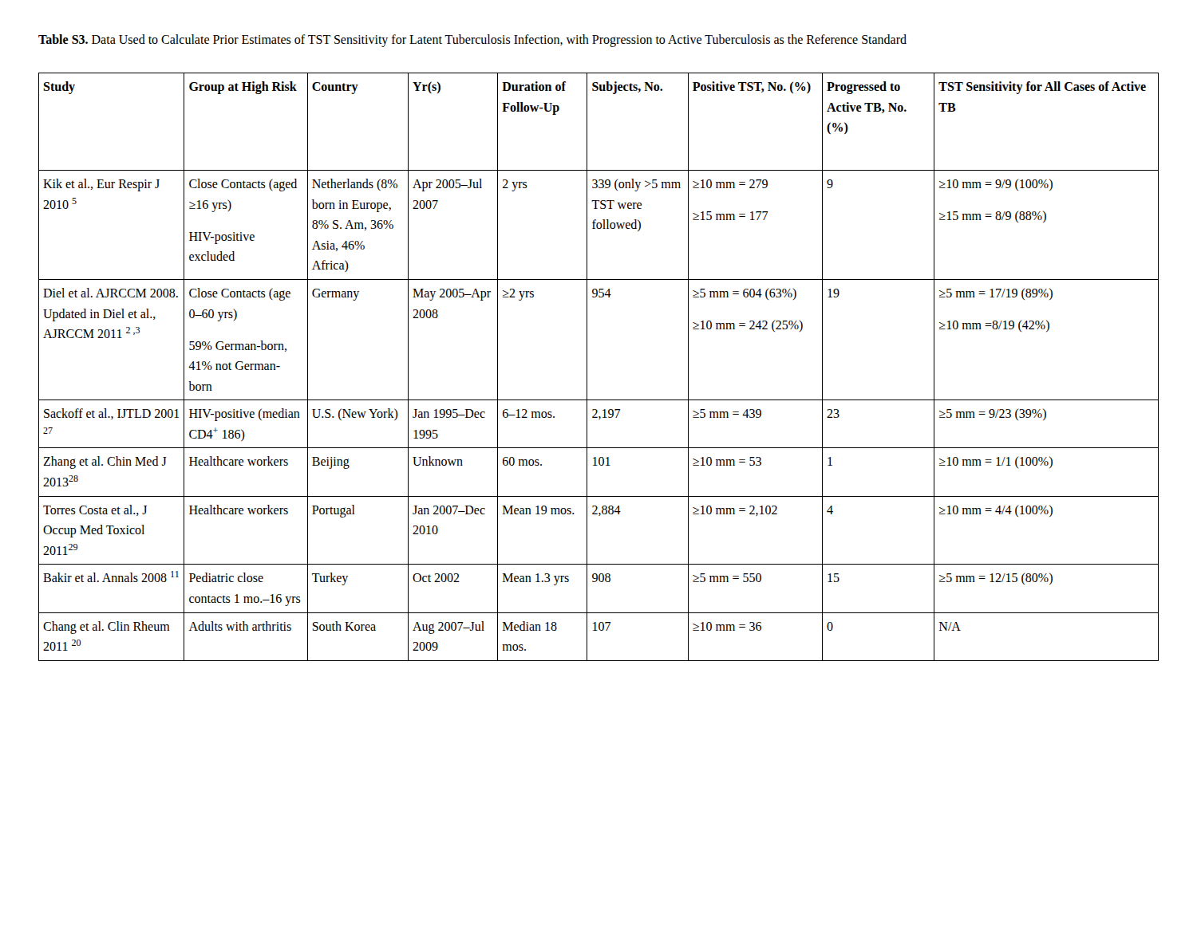Table S3. Data Used to Calculate Prior Estimates of TST Sensitivity for Latent Tuberculosis Infection, with Progression to Active Tuberculosis as the Reference Standard
| Study | Group at High Risk | Country | Yr(s) | Duration of Follow-Up | Subjects, No. | Positive TST, No. (%) | Progressed to Active TB, No. (%) | TST Sensitivity for All Cases of Active TB |
| --- | --- | --- | --- | --- | --- | --- | --- | --- |
| Kik et al., Eur Respir J 2010 5 | Close Contacts (aged ≥16 yrs) HIV-positive excluded | Netherlands (8% born in Europe, 8% S. Am, 36% Asia, 46% Africa) | Apr 2005–Jul 2007 | 2 yrs | 339 (only >5 mm TST were followed) | ≥10 mm = 279 ≥15 mm = 177 | 9 | ≥10 mm = 9/9 (100%) ≥15 mm = 8/9 (88%) |
| Diel et al. AJRCCM 2008. Updated in Diel et al., AJRCCM 2011 2 ,3 | Close Contacts (age 0–60 yrs) 59% German-born, 41% not German-born | Germany | May 2005–Apr 2008 | ≥2 yrs | 954 | ≥5 mm = 604 (63%) ≥10 mm = 242 (25%) | 19 | ≥5 mm = 17/19 (89%) ≥10 mm =8/19 (42%) |
| Sackoff et al., IJTLD 2001 27 | HIV-positive (median CD4 + 186) | U.S. (New York) | Jan 1995–Dec 1995 | 6–12 mos. | 2,197 | ≥5 mm = 439 | 23 | ≥5 mm = 9/23 (39%) |
| Zhang et al. Chin Med J 2013 28 | Healthcare workers | Beijing | Unknown | 60 mos. | 101 | ≥10 mm = 53 | 1 | ≥10 mm = 1/1 (100%) |
| Torres Costa et al., J Occup Med Toxicol 2011 29 | Healthcare workers | Portugal | Jan 2007–Dec 2010 | Mean 19 mos. | 2,884 | ≥10 mm = 2,102 | 4 | ≥10 mm = 4/4 (100%) |
| Bakir et al. Annals 2008 11 | Pediatric close contacts 1 mo.–16 yrs | Turkey | Oct 2002 | Mean 1.3 yrs | 908 | ≥5 mm = 550 | 15 | ≥5 mm = 12/15 (80%) |
| Chang et al. Clin Rheum 2011 20 | Adults with arthritis | South Korea | Aug 2007–Jul 2009 | Median 18 mos. | 107 | ≥10 mm = 36 | 0 | N/A |